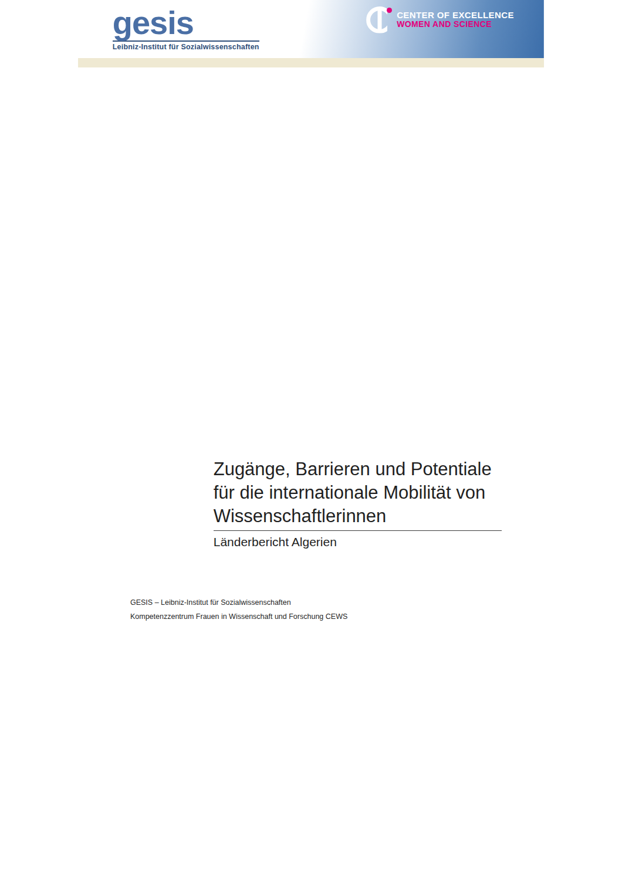gesis
Leibniz-Institut für Sozialwissenschaften
Center of Excellence
Women and Science
Zugänge, Barrieren und Potentiale für die internationale Mobilität von Wissenschaftlerinnen
Länderbericht Algerien
GESIS – Leibniz-Institut für Sozialwissenschaften
Kompetenzzentrum Frauen in Wissenschaft und Forschung CEWS